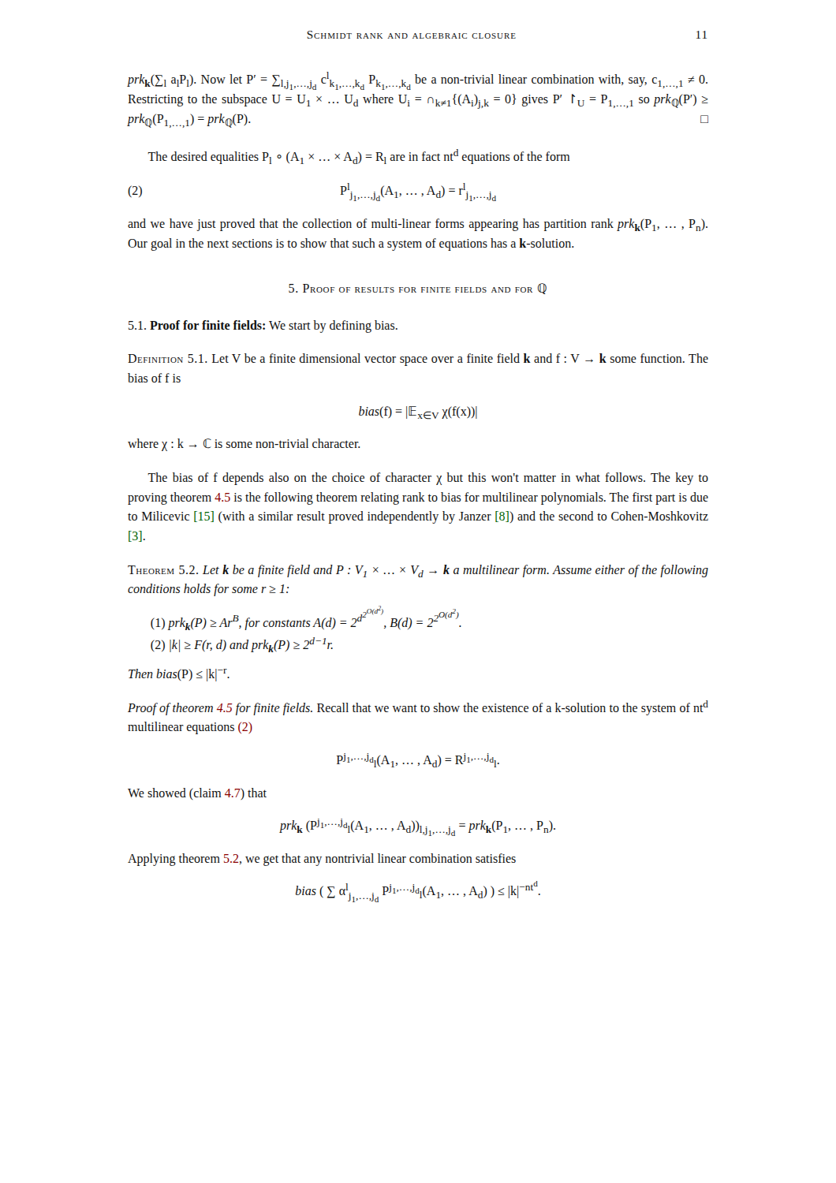Schmidt rank and algebraic closure 11
prkk(∑l alPl). Now let P′ = ∑l,j1,…,jd clk1,…,kd Pk1,…,kd be a non-trivial linear combination with, say, c1,…,1 ≠ 0. Restricting to the subspace U = U1 × … Ud where Ui = ∩k≠1{(Ai)j,k = 0} gives P′ ↾U = P1,…,1 so prkℚ(P′) ≥ prkℚ(P1,…,1) = prkℚ(P). □
The desired equalities Pl ∘ (A1 × … × Ad) = Rl are in fact ntd equations of the form
(2) Plj1,…,jd(A1, … , Ad) = rlj1,…,jd
and we have just proved that the collection of multi-linear forms appearing has partition rank prkk(P1, … , Pn). Our goal in the next sections is to show that such a system of equations has a k-solution.
5. Proof of results for finite fields and for ℚ
5.1. Proof for finite fields: We start by defining bias.
Definition 5.1. Let V be a finite dimensional vector space over a finite field k and f : V → k some function. The bias of f is
bias(f) = |𝔼x∈V χ(f(x))|
where χ : k → ℂ is some non-trivial character.
The bias of f depends also on the choice of character χ but this won't matter in what follows. The key to proving theorem 4.5 is the following theorem relating rank to bias for multilinear polynomials. The first part is due to Milicevic [15] (with a similar result proved independently by Janzer [8]) and the second to Cohen-Moshkovitz [3].
Theorem 5.2. Let k be a finite field and P : V1 × … × Vd → k a multilinear form. Assume either of the following conditions holds for some r ≥ 1:
(1) prkk(P) ≥ ArB, for constants A(d) = 2d2O(d2), B(d) = 22O(d2).
(2) |k| ≥ F(r, d) and prkk(P) ≥ 2d−1r.
Then bias(P) ≤ |k|−r.
Proof of theorem 4.5 for finite fields. Recall that we want to show the existence of a k-solution to the system of ntd multilinear equations (2)
Pj1,…,jdl(A1, … , Ad) = Rj1,…,jdl.
We showed (claim 4.7) that
prkk (Pj1,…,jdl(A1, … , Ad))l,j1,…,jd = prkk(P1, … , Pn).
Applying theorem 5.2, we get that any nontrivial linear combination satisfies
bias ( ∑ αlj1,…,jd Pj1,…,jdl(A1, … , Ad) ) ≤ |k|−ntd.